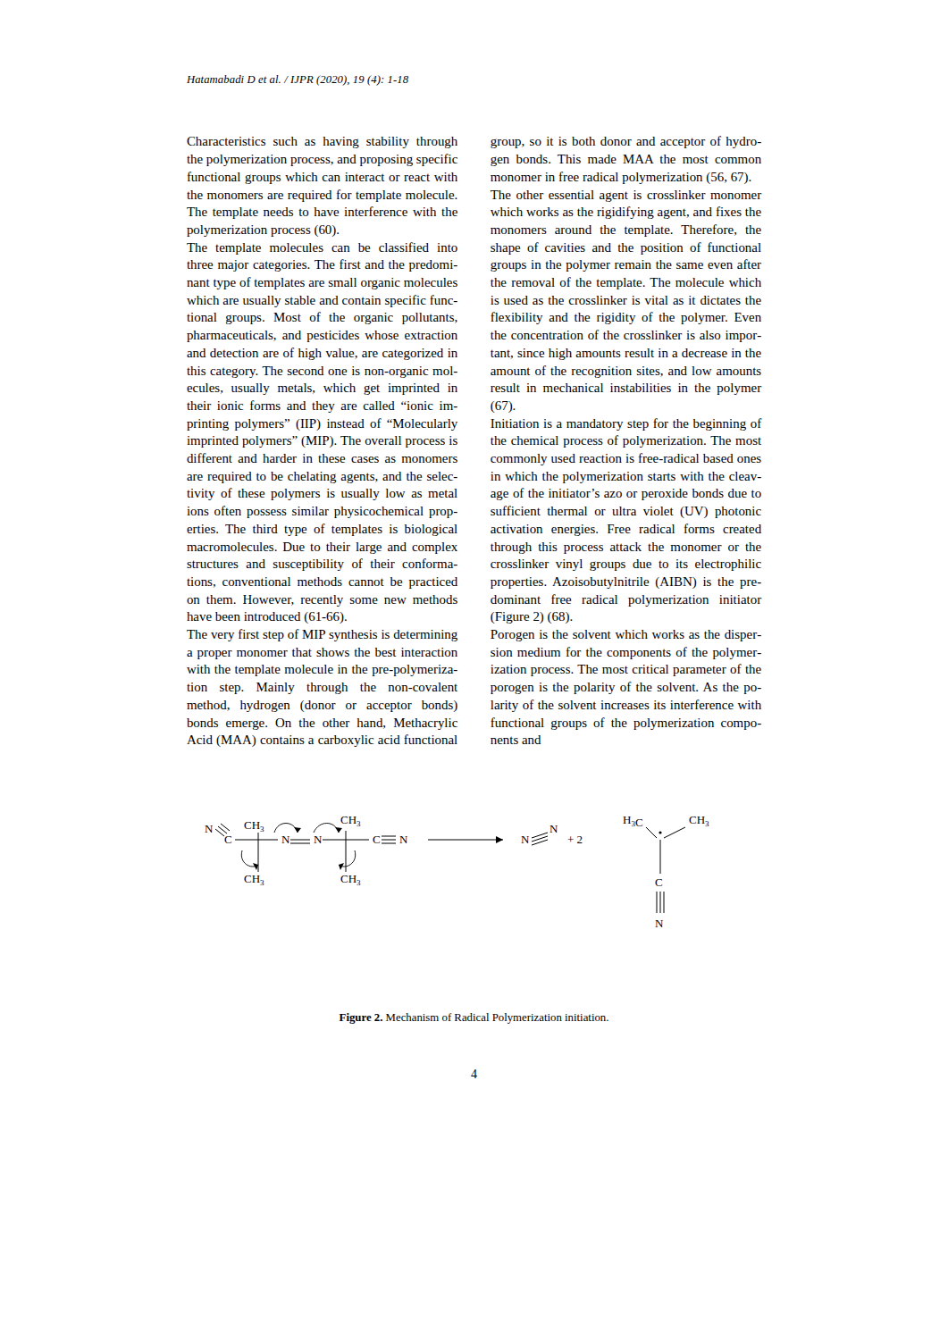Hatamabadi D et al. / IJPR (2020), 19 (4): 1-18
Characteristics such as having stability through the polymerization process, and proposing specific functional groups which can interact or react with the monomers are required for template molecule. The template needs to have interference with the polymerization process (60).
The template molecules can be classified into three major categories. The first and the predominant type of templates are small organic molecules which are usually stable and contain specific functional groups. Most of the organic pollutants, pharmaceuticals, and pesticides whose extraction and detection are of high value, are categorized in this category. The second one is non-organic molecules, usually metals, which get imprinted in their ionic forms and they are called “ionic imprinting polymers” (IIP) instead of “Molecularly imprinted polymers” (MIP). The overall process is different and harder in these cases as monomers are required to be chelating agents, and the selectivity of these polymers is usually low as metal ions often possess similar physicochemical properties. The third type of templates is biological macromolecules. Due to their large and complex structures and susceptibility of their conformations, conventional methods cannot be practiced on them. However, recently some new methods have been introduced (61-66).
The very first step of MIP synthesis is determining a proper monomer that shows the best interaction with the template molecule in the pre-polymerization step. Mainly through the non-covalent method, hydrogen (donor or acceptor bonds) bonds emerge. On the other hand, Methacrylic Acid (MAA) contains a carboxylic acid functional group, so it is both donor and acceptor of hydrogen bonds. This made MAA the most common monomer in free radical polymerization (56, 67).
The other essential agent is crosslinker monomer which works as the rigidifying agent, and fixes the monomers around the template. Therefore, the shape of cavities and the position of functional groups in the polymer remain the same even after the removal of the template. The molecule which is used as the crosslinker is vital as it dictates the flexibility and the rigidity of the polymer. Even the concentration of the crosslinker is also important, since high amounts result in a decrease in the amount of the recognition sites, and low amounts result in mechanical instabilities in the polymer (67).
Initiation is a mandatory step for the beginning of the chemical process of polymerization. The most commonly used reaction is free-radical based ones in which the polymerization starts with the cleavage of the initiator’s azo or peroxide bonds due to sufficient thermal or ultra violet (UV) photonic activation energies. Free radical forms created through this process attack the monomer or the crosslinker vinyl groups due to its electrophilic properties. Azoisobutylnitrile (AIBN) is the predominant free radical polymerization initiator (Figure 2) (68).
Porogen is the solvent which works as the dispersion medium for the components of the polymerization process. The most critical parameter of the porogen is the polarity of the solvent. As the polarity of the solvent increases its interference with functional groups of the polymerization components and
N C CH3 CH3 N N CH3 CH3 C N N N + 2 H3C CH3 C N
Figure 2. Mechanism of Radical Polymerization initiation.
4